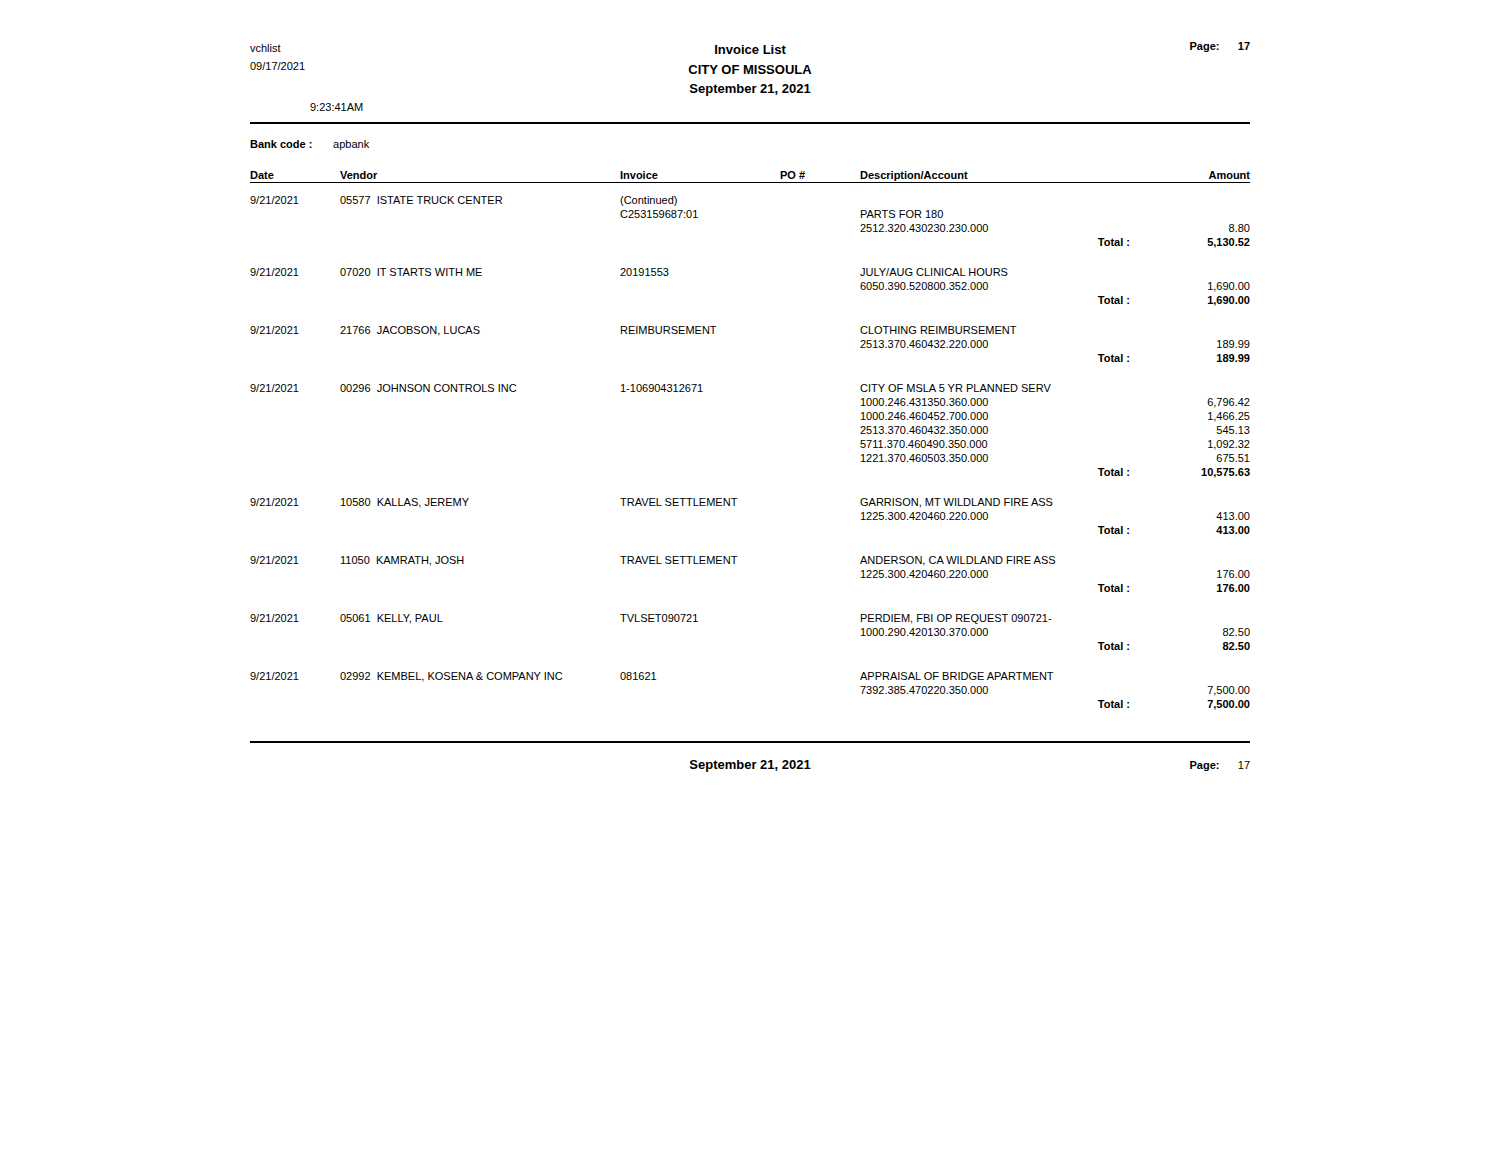| vchlist 09/17/2021 | Invoice List CITY OF MISSOULA September 21, 2021 | Page: 17 |
| 9:23:41AM | | |
Bank code : apbank
| Date | Vendor | Invoice | PO # | Description/Account | Amount |
| 9/21/2021 | 05577 ISTATE TRUCK CENTER | (Continued) | | | |
| | | C253159687:01 | | PARTS FOR 180 | |
| | | | | 2512.320.430230.230.000 | 8.80 |
| | | | | Total : | 5,130.52 |
| 9/21/2021 | 07020 IT STARTS WITH ME | 20191553 | | JULY/AUG CLINICAL HOURS | |
| | | | | 6050.390.520800.352.000 | 1,690.00 |
| | | | | Total : | 1,690.00 |
| 9/21/2021 | 21766 JACOBSON, LUCAS | REIMBURSEMENT | | CLOTHING REIMBURSEMENT | |
| | | | | 2513.370.460432.220.000 | 189.99 |
| | | | | Total : | 189.99 |
| 9/21/2021 | 00296 JOHNSON CONTROLS INC | 1-106904312671 | | CITY OF MSLA 5 YR PLANNED SERV | |
| | | | | 1000.246.431350.360.000 | 6,796.42 |
| | | | | 1000.246.460452.700.000 | 1,466.25 |
| | | | | 2513.370.460432.350.000 | 545.13 |
| | | | | 5711.370.460490.350.000 | 1,092.32 |
| | | | | 1221.370.460503.350.000 | 675.51 |
| | | | | Total : | 10,575.63 |
| 9/21/2021 | 10580 KALLAS, JEREMY | TRAVEL SETTLEMENT | | GARRISON, MT WILDLAND FIRE ASS | |
| | | | | 1225.300.420460.220.000 | 413.00 |
| | | | | Total : | 413.00 |
| 9/21/2021 | 11050 KAMRATH, JOSH | TRAVEL SETTLEMENT | | ANDERSON, CA WILDLAND FIRE ASS | |
| | | | | 1225.300.420460.220.000 | 176.00 |
| | | | | Total : | 176.00 |
| 9/21/2021 | 05061 KELLY, PAUL | TVLSET090721 | | PERDIEM, FBI OP REQUEST 090721- | |
| | | | | 1000.290.420130.370.000 | 82.50 |
| | | | | Total : | 82.50 |
| 9/21/2021 | 02992 KEMBEL, KOSENA & COMPANY INC | 081621 | | APPRAISAL OF BRIDGE APARTMENT | |
| | | | | 7392.385.470220.350.000 | 7,500.00 |
| | | | | Total : | 7,500.00 |
| | September 21, 2021 | Page: 17 |